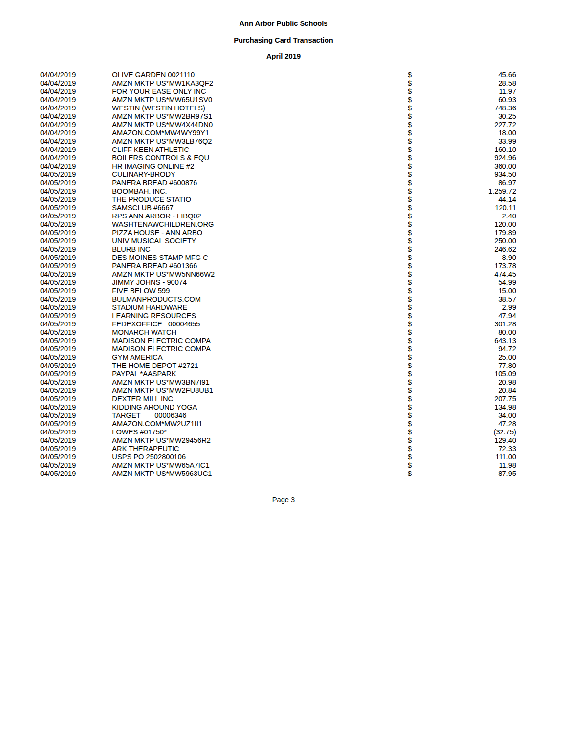Ann Arbor Public Schools
Purchasing Card Transaction
April 2019
| 04/04/2019 | OLIVE GARDEN 0021110 | $ | 45.66 |
| 04/04/2019 | AMZN MKTP US*MW1KA3QF2 | $ | 28.58 |
| 04/04/2019 | FOR YOUR EASE ONLY INC | $ | 11.97 |
| 04/04/2019 | AMZN MKTP US*MW65U1SV0 | $ | 60.93 |
| 04/04/2019 | WESTIN (WESTIN HOTELS) | $ | 748.36 |
| 04/04/2019 | AMZN MKTP US*MW2BR97S1 | $ | 30.25 |
| 04/04/2019 | AMZN MKTP US*MW4X44DN0 | $ | 227.72 |
| 04/04/2019 | AMAZON.COM*MW4WY99Y1 | $ | 18.00 |
| 04/04/2019 | AMZN MKTP US*MW3LB76Q2 | $ | 33.99 |
| 04/04/2019 | CLIFF KEEN ATHLETIC | $ | 160.10 |
| 04/04/2019 | BOILERS CONTROLS & EQU | $ | 924.96 |
| 04/04/2019 | HR IMAGING ONLINE #2 | $ | 360.00 |
| 04/05/2019 | CULINARY-BRODY | $ | 934.50 |
| 04/05/2019 | PANERA BREAD #600876 | $ | 86.97 |
| 04/05/2019 | BOOMBAH, INC. | $ | 1,259.72 |
| 04/05/2019 | THE PRODUCE STATIO | $ | 44.14 |
| 04/05/2019 | SAMSCLUB #6667 | $ | 120.11 |
| 04/05/2019 | RPS ANN ARBOR - LIBQ02 | $ | 2.40 |
| 04/05/2019 | WASHTENAWCHILDREN.ORG | $ | 120.00 |
| 04/05/2019 | PIZZA HOUSE - ANN ARBO | $ | 179.89 |
| 04/05/2019 | UNIV MUSICAL SOCIETY | $ | 250.00 |
| 04/05/2019 | BLURB INC | $ | 246.62 |
| 04/05/2019 | DES MOINES STAMP MFG C | $ | 8.90 |
| 04/05/2019 | PANERA BREAD #601366 | $ | 173.78 |
| 04/05/2019 | AMZN MKTP US*MW5NN66W2 | $ | 474.45 |
| 04/05/2019 | JIMMY JOHNS - 90074 | $ | 54.99 |
| 04/05/2019 | FIVE BELOW 599 | $ | 15.00 |
| 04/05/2019 | BULMANPRODUCTS.COM | $ | 38.57 |
| 04/05/2019 | STADIUM HARDWARE | $ | 2.99 |
| 04/05/2019 | LEARNING RESOURCES | $ | 47.94 |
| 04/05/2019 | FEDEXOFFICE 00004655 | $ | 301.28 |
| 04/05/2019 | MONARCH WATCH | $ | 80.00 |
| 04/05/2019 | MADISON ELECTRIC COMPA | $ | 643.13 |
| 04/05/2019 | MADISON ELECTRIC COMPA | $ | 94.72 |
| 04/05/2019 | GYM AMERICA | $ | 25.00 |
| 04/05/2019 | THE HOME DEPOT #2721 | $ | 77.80 |
| 04/05/2019 | PAYPAL *AASPARK | $ | 105.09 |
| 04/05/2019 | AMZN MKTP US*MW3BN7I91 | $ | 20.98 |
| 04/05/2019 | AMZN MKTP US*MW2FU8UB1 | $ | 20.84 |
| 04/05/2019 | DEXTER MILL INC | $ | 207.75 |
| 04/05/2019 | KIDDING AROUND YOGA | $ | 134.98 |
| 04/05/2019 | TARGET 00006346 | $ | 34.00 |
| 04/05/2019 | AMAZON.COM*MW2UZ1II1 | $ | 47.28 |
| 04/05/2019 | LOWES #01750* | $ | (32.75) |
| 04/05/2019 | AMZN MKTP US*MW29456R2 | $ | 129.40 |
| 04/05/2019 | ARK THERAPEUTIC | $ | 72.33 |
| 04/05/2019 | USPS PO 2502800106 | $ | 111.00 |
| 04/05/2019 | AMZN MKTP US*MW65A7IC1 | $ | 11.98 |
| 04/05/2019 | AMZN MKTP US*MW5963UC1 | $ | 87.95 |
Page 3